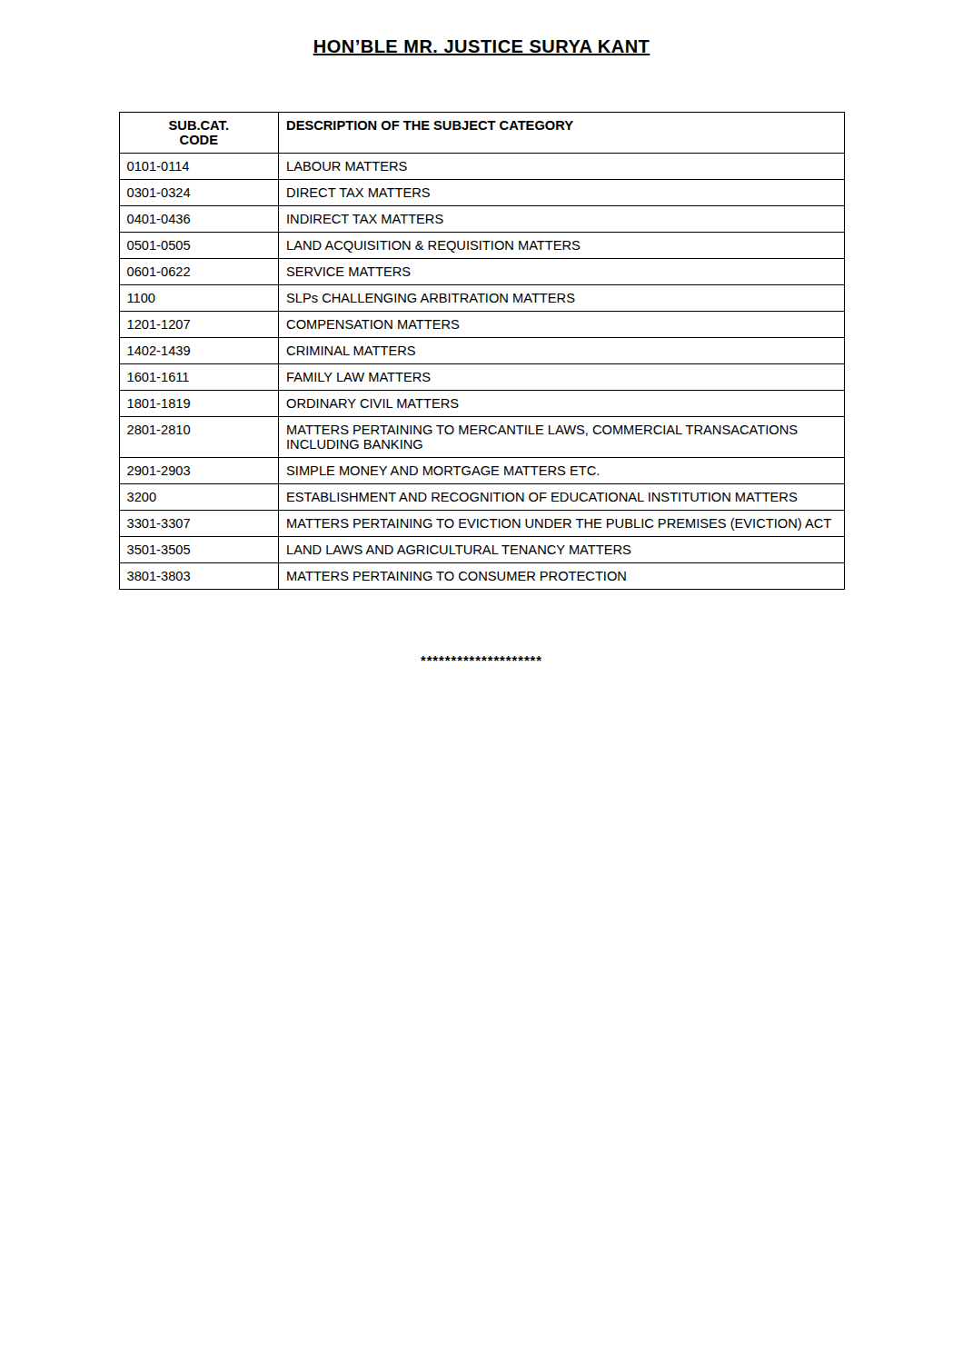HON’BLE MR. JUSTICE SURYA KANT
| SUB.CAT. CODE | DESCRIPTION OF THE SUBJECT CATEGORY |
| --- | --- |
| 0101-0114 | LABOUR MATTERS |
| 0301-0324 | DIRECT TAX MATTERS |
| 0401-0436 | INDIRECT TAX MATTERS |
| 0501-0505 | LAND ACQUISITION & REQUISITION MATTERS |
| 0601-0622 | SERVICE MATTERS |
| 1100 | SLPs CHALLENGING ARBITRATION MATTERS |
| 1201-1207 | COMPENSATION MATTERS |
| 1402-1439 | CRIMINAL MATTERS |
| 1601-1611 | FAMILY LAW MATTERS |
| 1801-1819 | ORDINARY CIVIL MATTERS |
| 2801-2810 | MATTERS PERTAINING TO MERCANTILE LAWS, COMMERCIAL TRANSACATIONS INCLUDING BANKING |
| 2901-2903 | SIMPLE MONEY AND MORTGAGE MATTERS ETC. |
| 3200 | ESTABLISHMENT AND RECOGNITION OF EDUCATIONAL INSTITUTION MATTERS |
| 3301-3307 | MATTERS PERTAINING TO EVICTION UNDER THE PUBLIC PREMISES (EVICTION) ACT |
| 3501-3505 | LAND LAWS AND AGRICULTURAL TENANCY MATTERS |
| 3801-3803 | MATTERS PERTAINING TO CONSUMER PROTECTION |
********************